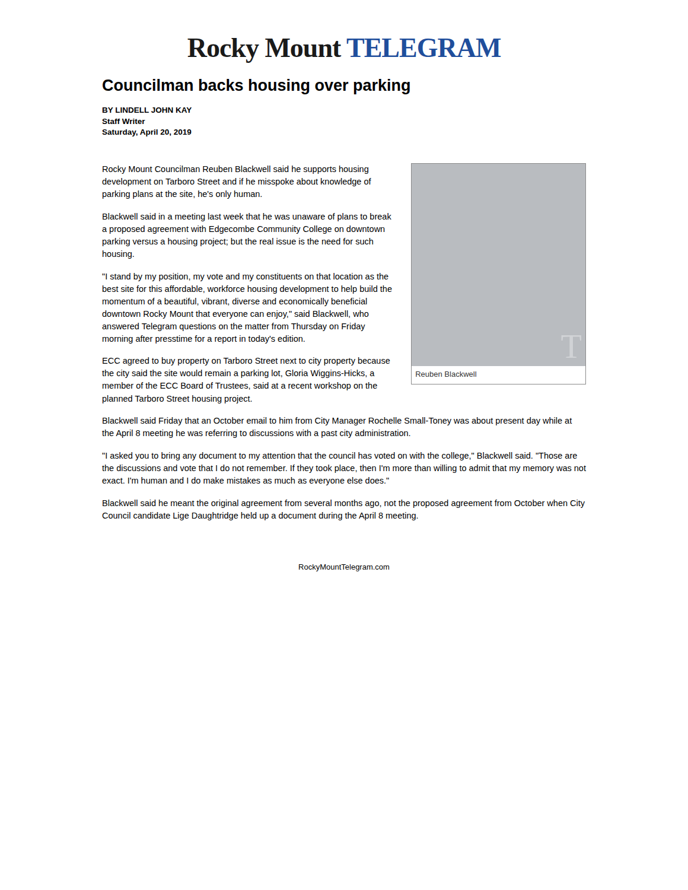Rocky Mount TELEGRAM
Councilman backs housing over parking
BY LINDELL JOHN KAY
Staff Writer
Saturday, April 20, 2019
T
Reuben Blackwell
Rocky Mount Councilman Reuben Blackwell said he supports housing development on Tarboro Street and if he misspoke about knowledge of parking plans at the site, he's only human.
Blackwell said in a meeting last week that he was unaware of plans to break a proposed agreement with Edgecombe Community College on downtown parking versus a housing project; but the real issue is the need for such housing.
"I stand by my position, my vote and my constituents on that location as the best site for this affordable, workforce housing development to help build the momentum of a beautiful, vibrant, diverse and economically beneficial downtown Rocky Mount that everyone can enjoy," said Blackwell, who answered Telegram questions on the matter from Thursday on Friday morning after presstime for a report in today's edition.
ECC agreed to buy property on Tarboro Street next to city property because the city said the site would remain a parking lot, Gloria Wiggins-Hicks, a member of the ECC Board of Trustees, said at a recent workshop on the planned Tarboro Street housing project.
Blackwell said Friday that an October email to him from City Manager Rochelle Small-Toney was about present day while at the April 8 meeting he was referring to discussions with a past city administration.
"I asked you to bring any document to my attention that the council has voted on with the college," Blackwell said. "Those are the discussions and vote that I do not remember. If they took place, then I'm more than willing to admit that my memory was not exact. I'm human and I do make mistakes as much as everyone else does."
Blackwell said he meant the original agreement from several months ago, not the proposed agreement from October when City Council candidate Lige Daughtridge held up a document during the April 8 meeting.
RockyMountTelegram.com